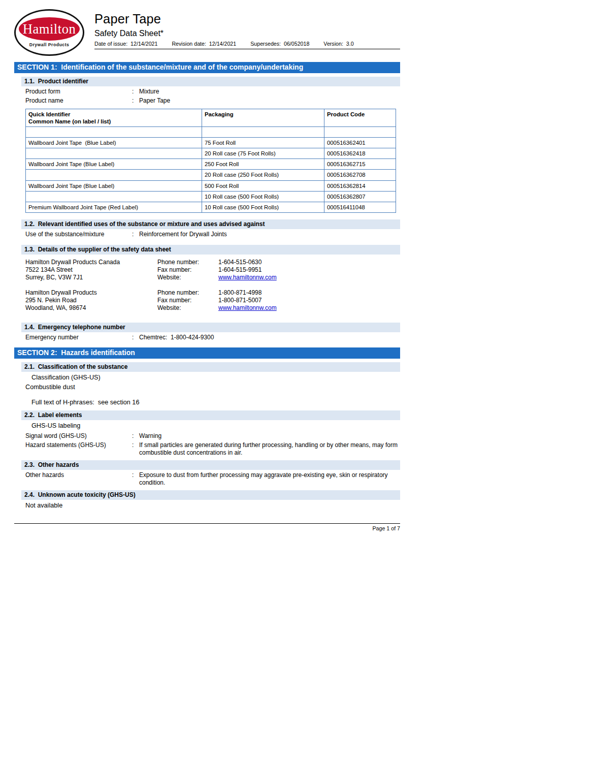Hamilton
Drywall Products
Paper Tape
Safety Data Sheet*
Date of issue: 12/14/2021 Revision date: 12/14/2021 Supersedes: 06/052018 Version: 3.0
SECTION 1: Identification of the substance/mixture and of the company/undertaking
1.1. Product identifier
Product form
:
Mixture
Product name
:
Paper Tape
| Quick Identifier Common Name (on label / list) | Packaging | Product Code |
| --- | --- | --- |
| Wallboard Joint Tape (Blue Label) | 75 Foot Roll | 000516362401 |
| | 20 Roll case (75 Foot Rolls) | 000516362418 |
| Wallboard Joint Tape (Blue Label) | 250 Foot Roll | 000516362715 |
| | 20 Roll case (250 Foot Rolls) | 000516362708 |
| Wallboard Joint Tape (Blue Label) | 500 Foot Roll | 000516362814 |
| | 10 Roll case (500 Foot Rolls) | 000516362807 |
| Premium Wallboard Joint Tape (Red Label) | 10 Roll case (500 Foot Rolls) | 000516411048 |
1.2. Relevant identified uses of the substance or mixture and uses advised against
Use of the substance/mixture
:
Reinforcement for Drywall Joints
1.3. Details of the supplier of the safety data sheet
| Hamilton Drywall Products Canada | Phone number: | 1-604-515-0630 |
| 7522 134A Street | Fax number: | 1-604-515-9951 |
| Surrey, BC, V3W 7J1 | Website: | www.hamiltonnw.com |
| Hamilton Drywall Products | Phone number: | 1-800-871-4998 |
| 295 N. Pekin Road | Fax number: | 1-800-871-5007 |
| Woodland, WA, 98674 | Website: | www.hamiltonnw.com |
1.4. Emergency telephone number
Emergency number
:
Chemtrec: 1-800-424-9300
SECTION 2: Hazards identification
2.1. Classification of the substance
Classification (GHS-US)
Combustible dust
Full text of H-phrases: see section 16
2.2. Label elements
GHS-US labeling
Signal word (GHS-US)
:
Warning
Hazard statements (GHS-US)
:
If small particles are generated during further processing, handling or by other means, may form combustible dust concentrations in air.
2.3. Other hazards
Other hazards
:
Exposure to dust from further processing may aggravate pre-existing eye, skin or respiratory condition.
2.4. Unknown acute toxicity (GHS-US)
Not available
Page 1 of 7